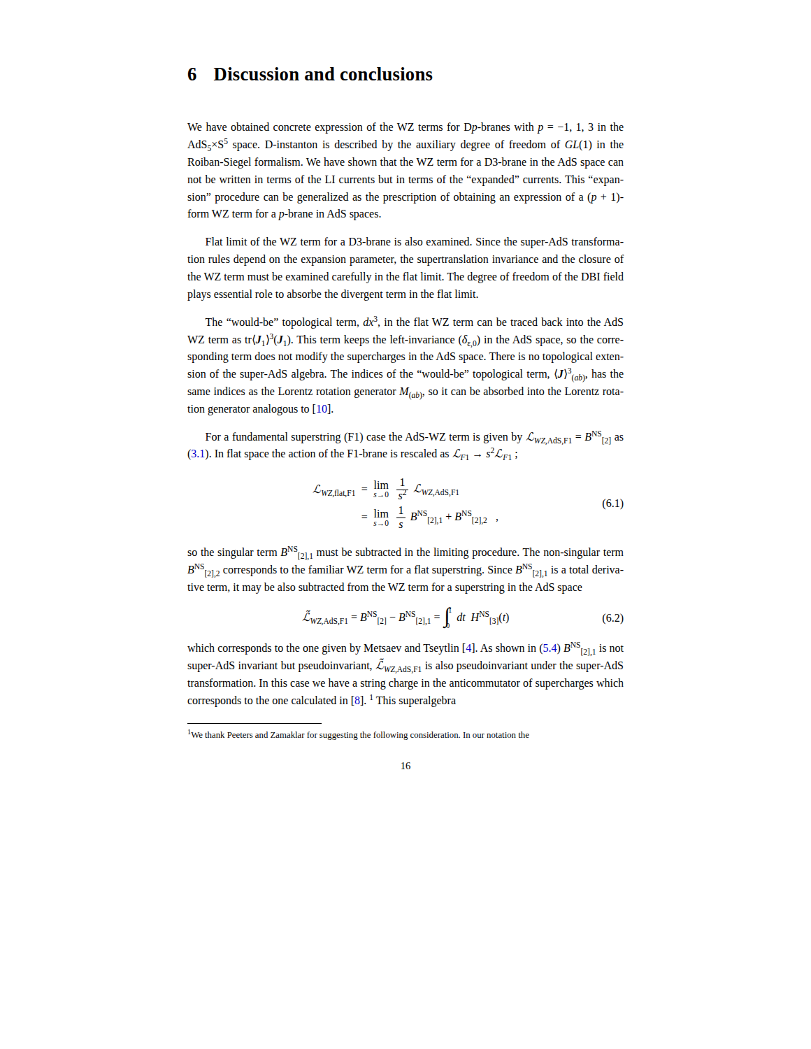6 Discussion and conclusions
We have obtained concrete expression of the WZ terms for Dp-branes with p = −1, 1, 3 in the AdS5×S5 space. D-instanton is described by the auxiliary degree of freedom of GL(1) in the Roiban-Siegel formalism. We have shown that the WZ term for a D3-brane in the AdS space can not be written in terms of the LI currents but in terms of the “expanded” currents. This “expansion” procedure can be generalized as the prescription of obtaining an expression of a (p + 1)-form WZ term for a p-brane in AdS spaces.
Flat limit of the WZ term for a D3-brane is also examined. Since the super-AdS transformation rules depend on the expansion parameter, the supertranslation invariance and the closure of the WZ term must be examined carefully in the flat limit. The degree of freedom of the DBI field plays essential role to absorbe the divergent term in the flat limit.
The “would-be” topological term, dx3, in the flat WZ term can be traced back into the AdS WZ term as tr⟨J1⟩3(J1). This term keeps the left-invariance (δε,0) in the AdS space, so the corresponding term does not modify the supercharges in the AdS space. There is no topological extension of the super-AdS algebra. The indices of the “would-be” topological term, ⟨J⟩3(ab), has the same indices as the Lorentz rotation generator M(ab), so it can be absorbed into the Lorentz rotation generator analogous to [10].
For a fundamental superstring (F1) case the AdS-WZ term is given by ℒWZ,AdS,F1 = BNS[2] as (3.1). In flat space the action of the F1-brane is rescaled as ℒF1 → s2ℒF1 ;
| ℒ WZ ,flat,F1 | = | lim s →0 1 s 2 ℒ WZ ,AdS,F1 |
| | = | lim s →0 1 s B NS [2],1 + B NS [2],2 , |
(6.1)
so the singular term BNS[2],1 must be subtracted in the limiting procedure. The non-singular term BNS[2],2 corresponds to the familiar WZ term for a flat superstring. Since BNS[2],1 is a total derivative term, it may be also subtracted from the WZ term for a superstring in the AdS space
ℒ̃WZ,AdS,F1 = BNS[2] − BNS[2],1 = 1∫0 dt HNS[3](t) (6.2)
which corresponds to the one given by Metsaev and Tseytlin [4]. As shown in (5.4) BNS[2],1 is not super-AdS invariant but pseudoinvariant, ℒ̃WZ,AdS,F1 is also pseudoinvariant under the super-AdS transformation. In this case we have a string charge in the anticommutator of supercharges which corresponds to the one calculated in [8]. 1 This superalgebra
1We thank Peeters and Zamaklar for suggesting the following consideration. In our notation the
16